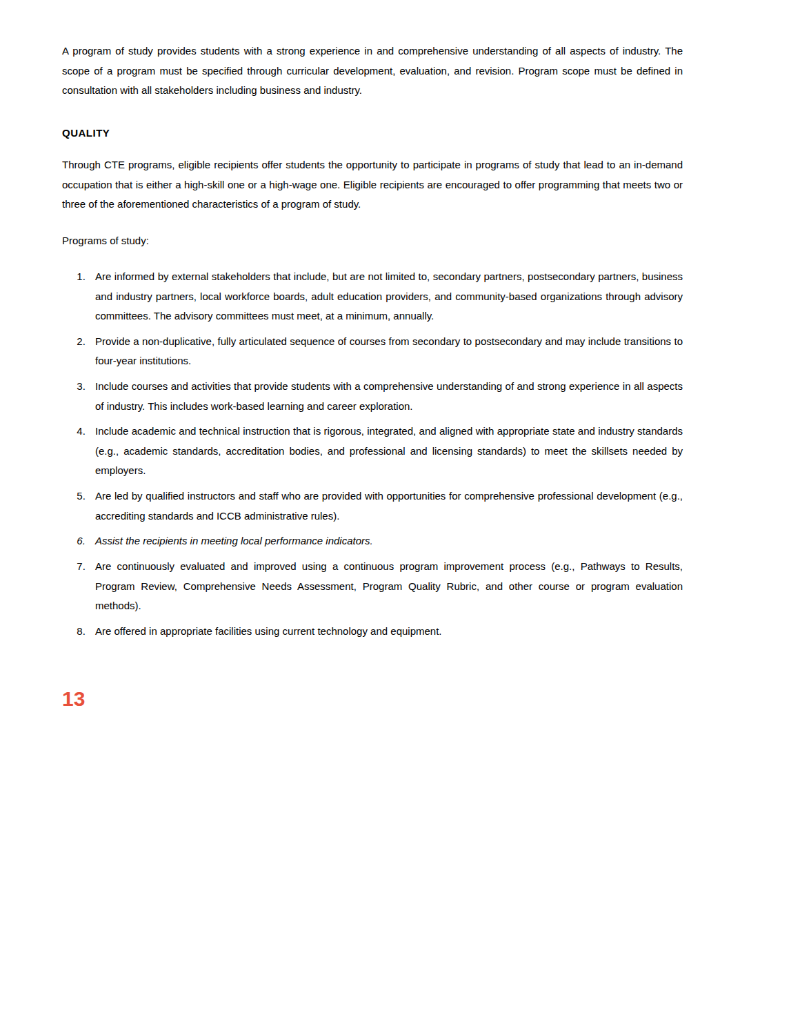A program of study provides students with a strong experience in and comprehensive understanding of all aspects of industry. The scope of a program must be specified through curricular development, evaluation, and revision. Program scope must be defined in consultation with all stakeholders including business and industry.
QUALITY
Through CTE programs, eligible recipients offer students the opportunity to participate in programs of study that lead to an in-demand occupation that is either a high-skill one or a high-wage one. Eligible recipients are encouraged to offer programming that meets two or three of the aforementioned characteristics of a program of study.
Programs of study:
Are informed by external stakeholders that include, but are not limited to, secondary partners, postsecondary partners, business and industry partners, local workforce boards, adult education providers, and community-based organizations through advisory committees. The advisory committees must meet, at a minimum, annually.
Provide a non-duplicative, fully articulated sequence of courses from secondary to postsecondary and may include transitions to four-year institutions.
Include courses and activities that provide students with a comprehensive understanding of and strong experience in all aspects of industry. This includes work-based learning and career exploration.
Include academic and technical instruction that is rigorous, integrated, and aligned with appropriate state and industry standards (e.g., academic standards, accreditation bodies, and professional and licensing standards) to meet the skillsets needed by employers.
Are led by qualified instructors and staff who are provided with opportunities for comprehensive professional development (e.g., accrediting standards and ICCB administrative rules).
Assist the recipients in meeting local performance indicators.
Are continuously evaluated and improved using a continuous program improvement process (e.g., Pathways to Results, Program Review, Comprehensive Needs Assessment, Program Quality Rubric, and other course or program evaluation methods).
Are offered in appropriate facilities using current technology and equipment.
13